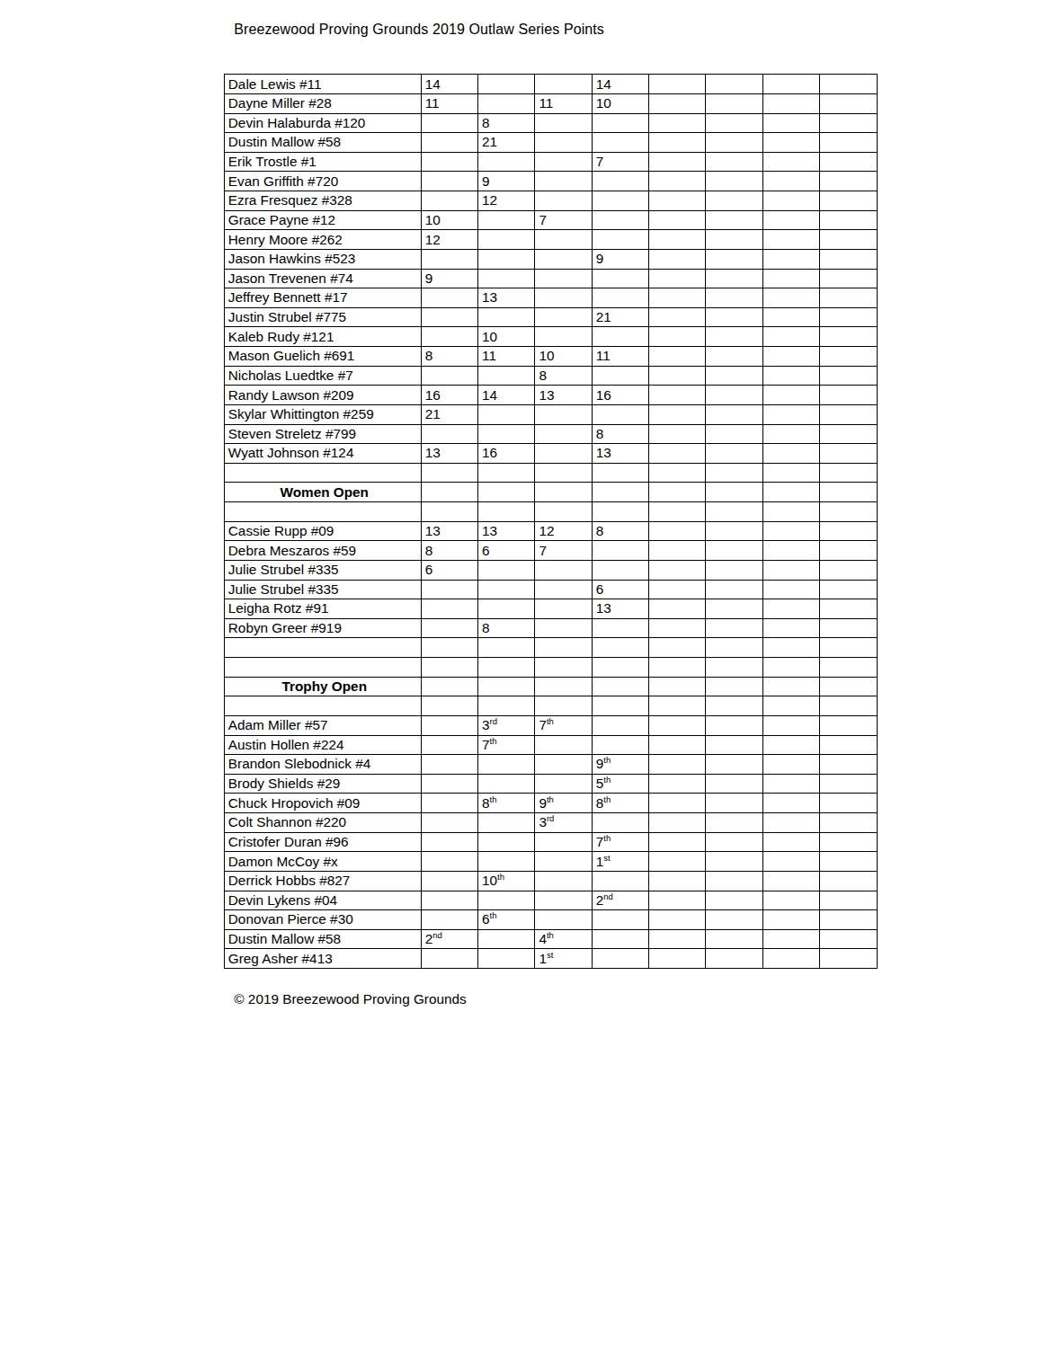Breezewood Proving Grounds 2019 Outlaw Series Points
| Dale Lewis #11 | 14 | | | 14 | | | | |
| Dayne Miller #28 | 11 | | 11 | 10 | | | | |
| Devin Halaburda #120 | | 8 | | | | | | |
| Dustin Mallow #58 | | 21 | | | | | | |
| Erik Trostle #1 | | | | 7 | | | | |
| Evan Griffith #720 | | 9 | | | | | | |
| Ezra Fresquez #328 | | 12 | | | | | | |
| Grace Payne #12 | 10 | | 7 | | | | | |
| Henry Moore #262 | 12 | | | | | | | |
| Jason Hawkins #523 | | | | 9 | | | | |
| Jason Trevenen #74 | 9 | | | | | | | |
| Jeffrey Bennett #17 | | 13 | | | | | | |
| Justin Strubel #775 | | | | 21 | | | | |
| Kaleb Rudy #121 | | 10 | | | | | | |
| Mason Guelich #691 | 8 | 11 | 10 | 11 | | | | |
| Nicholas Luedtke #7 | | | 8 | | | | | |
| Randy Lawson #209 | 16 | 14 | 13 | 16 | | | | |
| Skylar Whittington #259 | 21 | | | | | | | |
| Steven Streletz #799 | | | | 8 | | | | |
| Wyatt Johnson #124 | 13 | 16 | | 13 | | | | |
| Women Open | | | | | | | | |
| Cassie Rupp #09 | 13 | 13 | 12 | 8 | | | | |
| Debra Meszaros #59 | 8 | 6 | 7 | | | | | |
| Julie Strubel #335 | 6 | | | | | | | |
| Julie Strubel #335 | | | | 6 | | | | |
| Leigha Rotz #91 | | | | 13 | | | | |
| Robyn Greer #919 | | 8 | | | | | | |
| Trophy Open | | | | | | | | |
| Adam Miller #57 | | 3 rd | 7 th | | | | | |
| Austin Hollen #224 | | 7 th | | | | | | |
| Brandon Slebodnick #4 | | | | 9 th | | | | |
| Brody Shields #29 | | | | 5 th | | | | |
| Chuck Hropovich #09 | | 8 th | 9 th | 8 th | | | | |
| Colt Shannon #220 | | | 3 rd | | | | | |
| Cristofer Duran #96 | | | | 7 th | | | | |
| Damon McCoy #x | | | | 1 st | | | | |
| Derrick Hobbs #827 | | 10 th | | | | | | |
| Devin Lykens #04 | | | | 2 nd | | | | |
| Donovan Pierce #30 | | 6 th | | | | | | |
| Dustin Mallow #58 | 2 nd | | 4 th | | | | | |
| Greg Asher #413 | | | 1 st | | | | | |
© 2019 Breezewood Proving Grounds